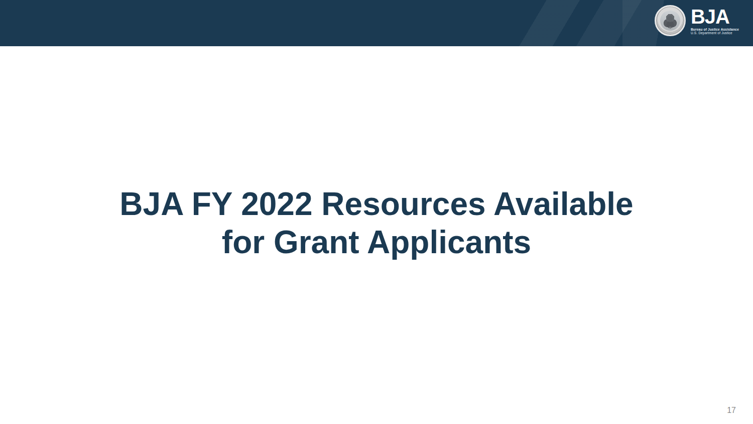BJA Bureau of Justice Assistance
U.S. Department of Justice
BJA FY 2022 Resources Available for Grant Applicants
17